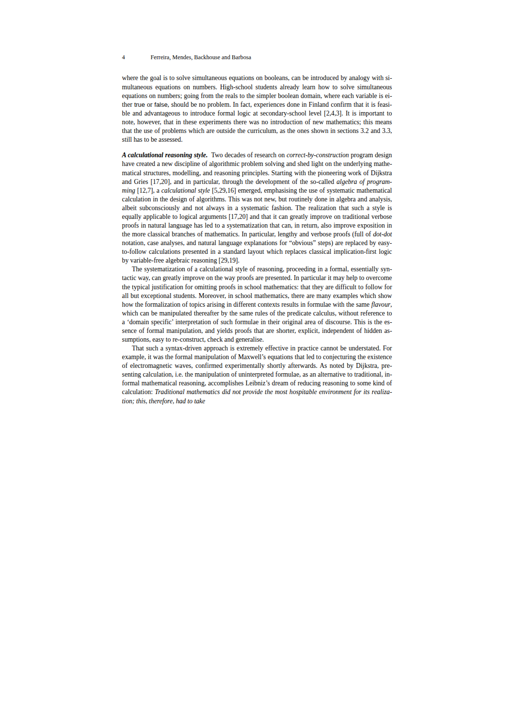4 Ferreira, Mendes, Backhouse and Barbosa
where the goal is to solve simultaneous equations on booleans, can be introduced by analogy with simultaneous equations on numbers. High-school students already learn how to solve simultaneous equations on numbers; going from the reals to the simpler boolean domain, where each variable is either true or false, should be no problem. In fact, experiences done in Finland confirm that it is feasible and advantageous to introduce formal logic at secondary-school level [2,4,3]. It is important to note, however, that in these experiments there was no introduction of new mathematics; this means that the use of problems which are outside the curriculum, as the ones shown in sections 3.2 and 3.3, still has to be assessed.
A calculational reasoning style. Two decades of research on correct-by-construction program design have created a new discipline of algorithmic problem solving and shed light on the underlying mathematical structures, modelling, and reasoning principles. Starting with the pioneering work of Dijkstra and Gries [17,20], and in particular, through the development of the so-called algebra of programming [12,7], a calculational style [5,29,16] emerged, emphasising the use of systematic mathematical calculation in the design of algorithms. This was not new, but routinely done in algebra and analysis, albeit subconsciously and not always in a systematic fashion. The realization that such a style is equally applicable to logical arguments [17,20] and that it can greatly improve on traditional verbose proofs in natural language has led to a systematization that can, in return, also improve exposition in the more classical branches of mathematics. In particular, lengthy and verbose proofs (full of dot-dot notation, case analyses, and natural language explanations for “obvious” steps) are replaced by easy-to-follow calculations presented in a standard layout which replaces classical implication-first logic by variable-free algebraic reasoning [29,19].
The systematization of a calculational style of reasoning, proceeding in a formal, essentially syntactic way, can greatly improve on the way proofs are presented. In particular it may help to overcome the typical justification for omitting proofs in school mathematics: that they are difficult to follow for all but exceptional students. Moreover, in school mathematics, there are many examples which show how the formalization of topics arising in different contexts results in formulae with the same flavour, which can be manipulated thereafter by the same rules of the predicate calculus, without reference to a ‘domain specific’ interpretation of such formulae in their original area of discourse. This is the essence of formal manipulation, and yields proofs that are shorter, explicit, independent of hidden assumptions, easy to re-construct, check and generalise.
That such a syntax-driven approach is extremely effective in practice cannot be understated. For example, it was the formal manipulation of Maxwell’s equations that led to conjecturing the existence of electromagnetic waves, confirmed experimentally shortly afterwards. As noted by Dijkstra, presenting calculation, i.e. the manipulation of uninterpreted formulae, as an alternative to traditional, informal mathematical reasoning, accomplishes Leibniz’s dream of reducing reasoning to some kind of calculation: Traditional mathematics did not provide the most hospitable environment for its realization; this, therefore, had to take